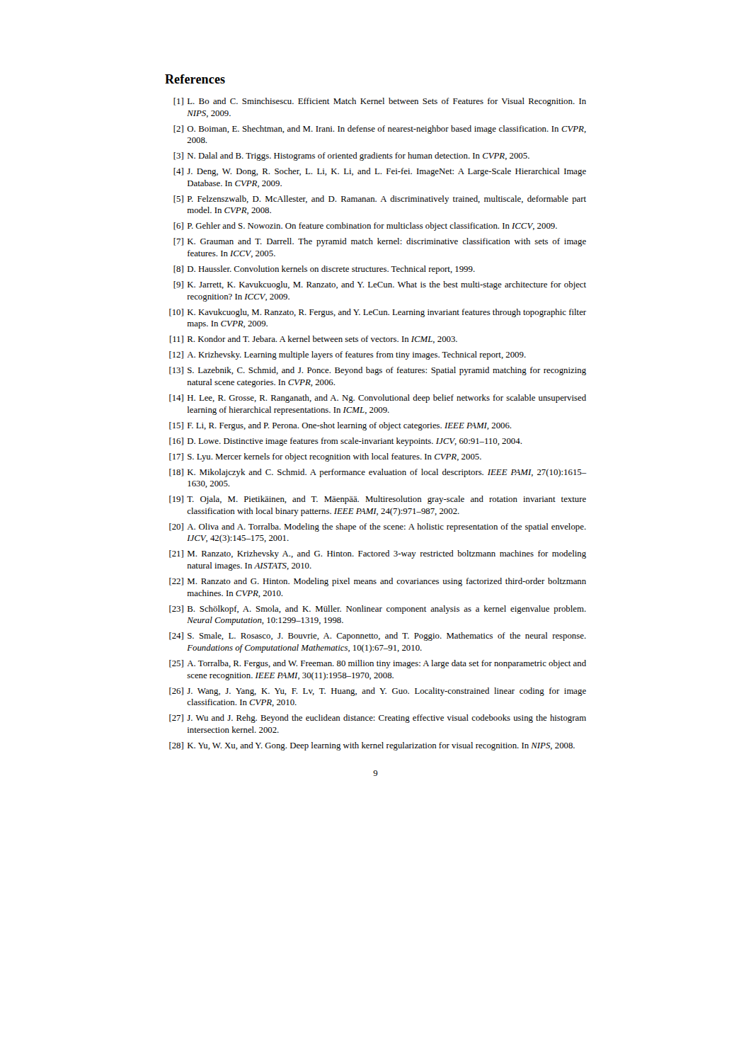References
[1] L. Bo and C. Sminchisescu. Efficient Match Kernel between Sets of Features for Visual Recognition. In NIPS, 2009.
[2] O. Boiman, E. Shechtman, and M. Irani. In defense of nearest-neighbor based image classification. In CVPR, 2008.
[3] N. Dalal and B. Triggs. Histograms of oriented gradients for human detection. In CVPR, 2005.
[4] J. Deng, W. Dong, R. Socher, L. Li, K. Li, and L. Fei-fei. ImageNet: A Large-Scale Hierarchical Image Database. In CVPR, 2009.
[5] P. Felzenszwalb, D. McAllester, and D. Ramanan. A discriminatively trained, multiscale, deformable part model. In CVPR, 2008.
[6] P. Gehler and S. Nowozin. On feature combination for multiclass object classification. In ICCV, 2009.
[7] K. Grauman and T. Darrell. The pyramid match kernel: discriminative classification with sets of image features. In ICCV, 2005.
[8] D. Haussler. Convolution kernels on discrete structures. Technical report, 1999.
[9] K. Jarrett, K. Kavukcuoglu, M. Ranzato, and Y. LeCun. What is the best multi-stage architecture for object recognition? In ICCV, 2009.
[10] K. Kavukcuoglu, M. Ranzato, R. Fergus, and Y. LeCun. Learning invariant features through topographic filter maps. In CVPR, 2009.
[11] R. Kondor and T. Jebara. A kernel between sets of vectors. In ICML, 2003.
[12] A. Krizhevsky. Learning multiple layers of features from tiny images. Technical report, 2009.
[13] S. Lazebnik, C. Schmid, and J. Ponce. Beyond bags of features: Spatial pyramid matching for recognizing natural scene categories. In CVPR, 2006.
[14] H. Lee, R. Grosse, R. Ranganath, and A. Ng. Convolutional deep belief networks for scalable unsupervised learning of hierarchical representations. In ICML, 2009.
[15] F. Li, R. Fergus, and P. Perona. One-shot learning of object categories. IEEE PAMI, 2006.
[16] D. Lowe. Distinctive image features from scale-invariant keypoints. IJCV, 60:91–110, 2004.
[17] S. Lyu. Mercer kernels for object recognition with local features. In CVPR, 2005.
[18] K. Mikolajczyk and C. Schmid. A performance evaluation of local descriptors. IEEE PAMI, 27(10):1615–1630, 2005.
[19] T. Ojala, M. Pietikäinen, and T. Mäenpää. Multiresolution gray-scale and rotation invariant texture classification with local binary patterns. IEEE PAMI, 24(7):971–987, 2002.
[20] A. Oliva and A. Torralba. Modeling the shape of the scene: A holistic representation of the spatial envelope. IJCV, 42(3):145–175, 2001.
[21] M. Ranzato, Krizhevsky A., and G. Hinton. Factored 3-way restricted boltzmann machines for modeling natural images. In AISTATS, 2010.
[22] M. Ranzato and G. Hinton. Modeling pixel means and covariances using factorized third-order boltzmann machines. In CVPR, 2010.
[23] B. Schölkopf, A. Smola, and K. Müller. Nonlinear component analysis as a kernel eigenvalue problem. Neural Computation, 10:1299–1319, 1998.
[24] S. Smale, L. Rosasco, J. Bouvrie, A. Caponnetto, and T. Poggio. Mathematics of the neural response. Foundations of Computational Mathematics, 10(1):67–91, 2010.
[25] A. Torralba, R. Fergus, and W. Freeman. 80 million tiny images: A large data set for nonparametric object and scene recognition. IEEE PAMI, 30(11):1958–1970, 2008.
[26] J. Wang, J. Yang, K. Yu, F. Lv, T. Huang, and Y. Guo. Locality-constrained linear coding for image classification. In CVPR, 2010.
[27] J. Wu and J. Rehg. Beyond the euclidean distance: Creating effective visual codebooks using the histogram intersection kernel. 2002.
[28] K. Yu, W. Xu, and Y. Gong. Deep learning with kernel regularization for visual recognition. In NIPS, 2008.
9